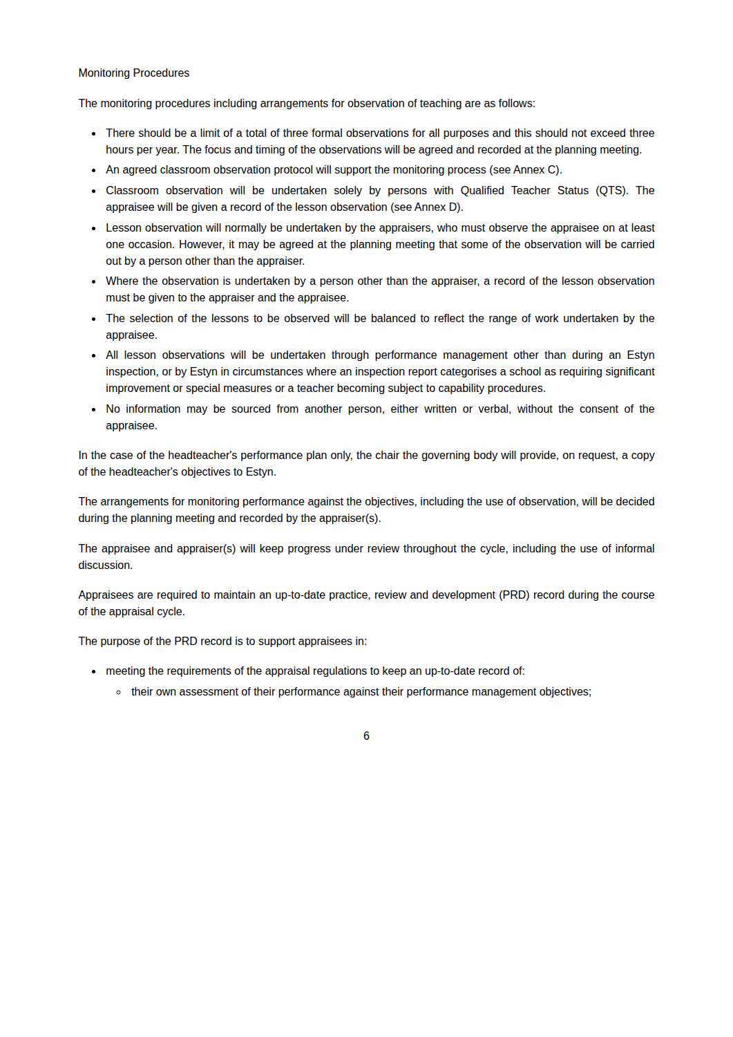Monitoring Procedures
The monitoring procedures including arrangements for observation of teaching are as follows:
There should be a limit of a total of three formal observations for all purposes and this should not exceed three hours per year. The focus and timing of the observations will be agreed and recorded at the planning meeting.
An agreed classroom observation protocol will support the monitoring process (see Annex C).
Classroom observation will be undertaken solely by persons with Qualified Teacher Status (QTS). The appraisee will be given a record of the lesson observation (see Annex D).
Lesson observation will normally be undertaken by the appraisers, who must observe the appraisee on at least one occasion. However, it may be agreed at the planning meeting that some of the observation will be carried out by a person other than the appraiser.
Where the observation is undertaken by a person other than the appraiser, a record of the lesson observation must be given to the appraiser and the appraisee.
The selection of the lessons to be observed will be balanced to reflect the range of work undertaken by the appraisee.
All lesson observations will be undertaken through performance management other than during an Estyn inspection, or by Estyn in circumstances where an inspection report categorises a school as requiring significant improvement or special measures or a teacher becoming subject to capability procedures.
No information may be sourced from another person, either written or verbal, without the consent of the appraisee.
In the case of the headteacher's performance plan only, the chair the governing body will provide, on request, a copy of the headteacher's objectives to Estyn.
The arrangements for monitoring performance against the objectives, including the use of observation, will be decided during the planning meeting and recorded by the appraiser(s).
The appraisee and appraiser(s) will keep progress under review throughout the cycle, including the use of informal discussion.
Appraisees are required to maintain an up-to-date practice, review and development (PRD) record during the course of the appraisal cycle.
The purpose of the PRD record is to support appraisees in:
meeting the requirements of the appraisal regulations to keep an up-to-date record of:
their own assessment of their performance against their performance management objectives;
6